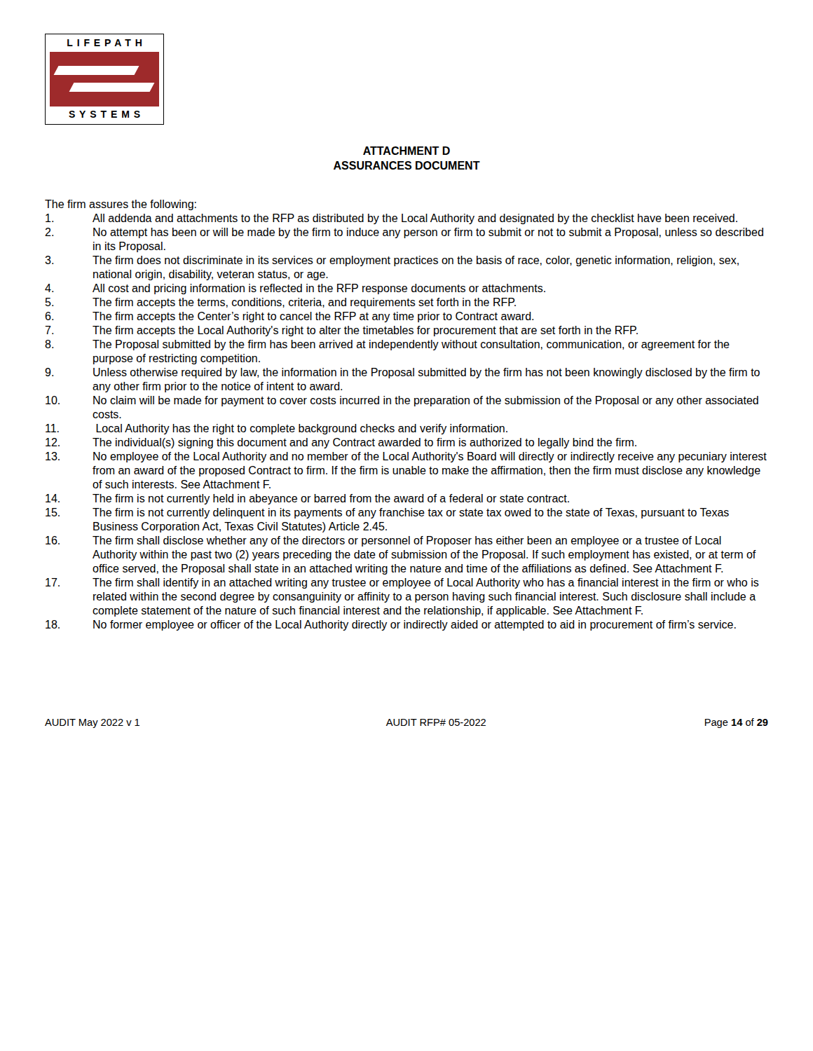LIFEPATH
SYSTEMS
ATTACHMENT D ASSURANCES DOCUMENT
The firm assures the following:
All addenda and attachments to the RFP as distributed by the Local Authority and designated by the checklist have been received.
No attempt has been or will be made by the firm to induce any person or firm to submit or not to submit a Proposal, unless so described in its Proposal.
The firm does not discriminate in its services or employment practices on the basis of race, color, genetic information, religion, sex, national origin, disability, veteran status, or age.
All cost and pricing information is reflected in the RFP response documents or attachments.
The firm accepts the terms, conditions, criteria, and requirements set forth in the RFP.
The firm accepts the Center’s right to cancel the RFP at any time prior to Contract award.
The firm accepts the Local Authority's right to alter the timetables for procurement that are set forth in the RFP.
The Proposal submitted by the firm has been arrived at independently without consultation, communication, or agreement for the purpose of restricting competition.
Unless otherwise required by law, the information in the Proposal submitted by the firm has not been knowingly disclosed by the firm to any other firm prior to the notice of intent to award.
No claim will be made for payment to cover costs incurred in the preparation of the submission of the Proposal or any other associated costs.
Local Authority has the right to complete background checks and verify information.
The individual(s) signing this document and any Contract awarded to firm is authorized to legally bind the firm.
No employee of the Local Authority and no member of the Local Authority's Board will directly or indirectly receive any pecuniary interest from an award of the proposed Contract to firm. If the firm is unable to make the affirmation, then the firm must disclose any knowledge of such interests. See Attachment F.
The firm is not currently held in abeyance or barred from the award of a federal or state contract.
The firm is not currently delinquent in its payments of any franchise tax or state tax owed to the state of Texas, pursuant to Texas Business Corporation Act, Texas Civil Statutes) Article 2.45.
The firm shall disclose whether any of the directors or personnel of Proposer has either been an employee or a trustee of Local Authority within the past two (2) years preceding the date of submission of the Proposal. If such employment has existed, or at term of office served, the Proposal shall state in an attached writing the nature and time of the affiliations as defined. See Attachment F.
The firm shall identify in an attached writing any trustee or employee of Local Authority who has a financial interest in the firm or who is related within the second degree by consanguinity or affinity to a person having such financial interest. Such disclosure shall include a complete statement of the nature of such financial interest and the relationship, if applicable. See Attachment F.
No former employee or officer of the Local Authority directly or indirectly aided or attempted to aid in procurement of firm’s service.
AUDIT May 2022 v 1
AUDIT RFP# 05-2022
Page 14 of 29